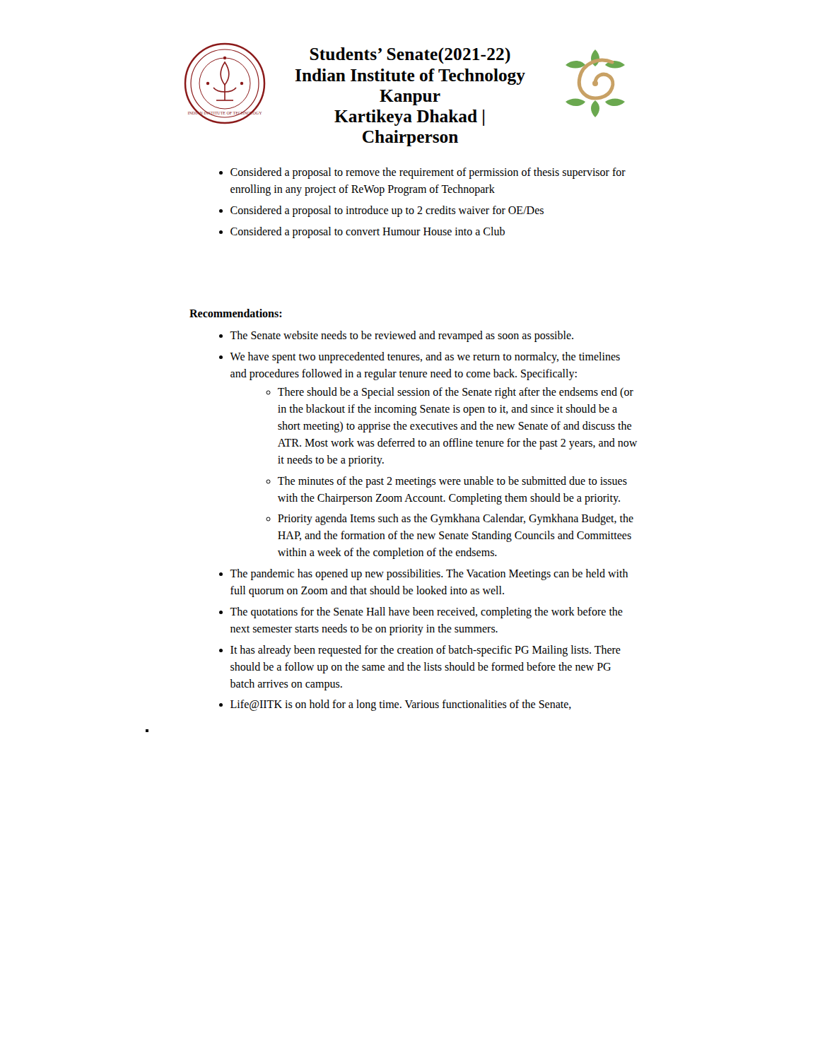INDIAN INSTITUTE OF TECHNOLOGY
Students’ Senate(2021-22)
Indian Institute of Technology Kanpur
Kartikeya Dhakad | Chairperson
Considered a proposal to remove the requirement of permission of thesis supervisor for enrolling in any project of ReWop Program of Technopark
Considered a proposal to introduce up to 2 credits waiver for OE/Des
Considered a proposal to convert Humour House into a Club
Recommendations:
The Senate website needs to be reviewed and revamped as soon as possible.
We have spent two unprecedented tenures, and as we return to normalcy, the timelines and procedures followed in a regular tenure need to come back. Specifically:
There should be a Special session of the Senate right after the endsems end (or in the blackout if the incoming Senate is open to it, and since it should be a short meeting) to apprise the executives and the new Senate of and discuss the ATR. Most work was deferred to an offline tenure for the past 2 years, and now it needs to be a priority.
The minutes of the past 2 meetings were unable to be submitted due to issues with the Chairperson Zoom Account. Completing them should be a priority.
Priority agenda Items such as the Gymkhana Calendar, Gymkhana Budget, the HAP, and the formation of the new Senate Standing Councils and Committees within a week of the completion of the endsems.
The pandemic has opened up new possibilities. The Vacation Meetings can be held with full quorum on Zoom and that should be looked into as well.
The quotations for the Senate Hall have been received, completing the work before the next semester starts needs to be on priority in the summers.
It has already been requested for the creation of batch-specific PG Mailing lists. There should be a follow up on the same and the lists should be formed before the new PG batch arrives on campus.
Life@IITK is on hold for a long time. Various functionalities of the Senate,